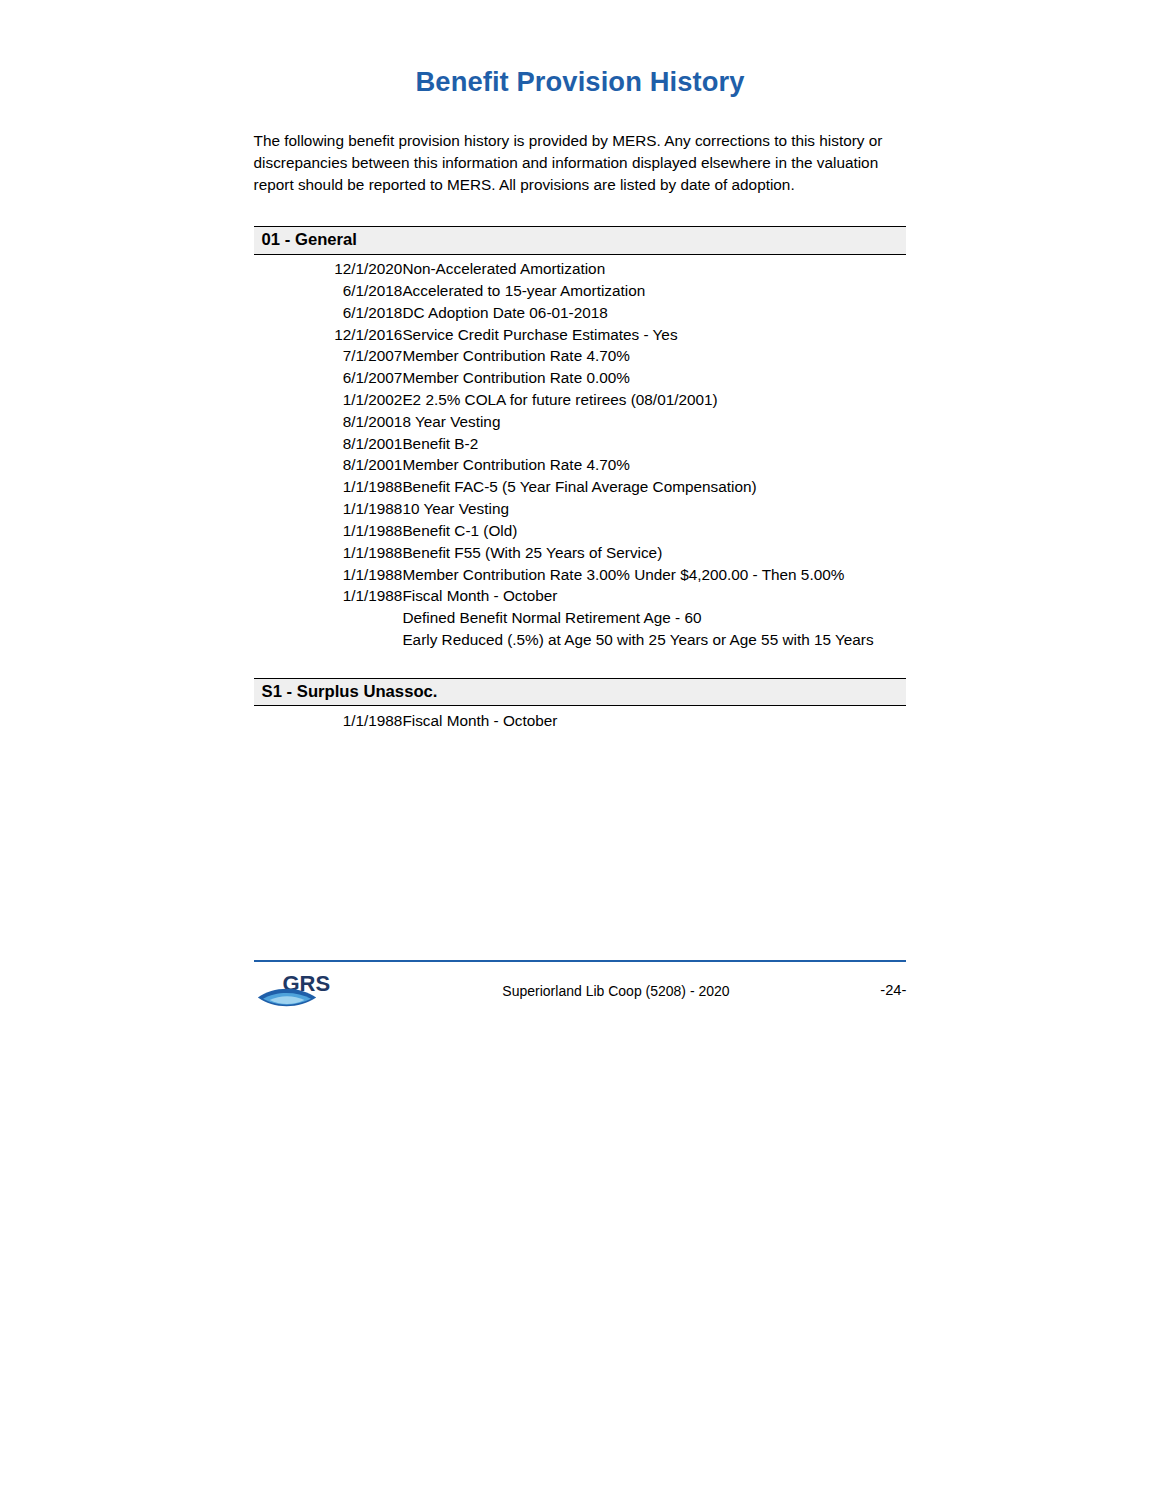Benefit Provision History
The following benefit provision history is provided by MERS. Any corrections to this history or discrepancies between this information and information displayed elsewhere in the valuation report should be reported to MERS. All provisions are listed by date of adoption.
01 - General
| 12/1/2020 | Non-Accelerated Amortization |
| 6/1/2018 | Accelerated to 15-year Amortization |
| 6/1/2018 | DC Adoption Date 06-01-2018 |
| 12/1/2016 | Service Credit Purchase Estimates - Yes |
| 7/1/2007 | Member Contribution Rate 4.70% |
| 6/1/2007 | Member Contribution Rate 0.00% |
| 1/1/2002 | E2 2.5% COLA for future retirees (08/01/2001) |
| 8/1/2001 | 8 Year Vesting |
| 8/1/2001 | Benefit B-2 |
| 8/1/2001 | Member Contribution Rate 4.70% |
| 1/1/1988 | Benefit FAC-5 (5 Year Final Average Compensation) |
| 1/1/1988 | 10 Year Vesting |
| 1/1/1988 | Benefit C-1 (Old) |
| 1/1/1988 | Benefit F55 (With 25 Years of Service) |
| 1/1/1988 | Member Contribution Rate 3.00% Under $4,200.00 - Then 5.00% |
| 1/1/1988 | Fiscal Month - October |
| | Defined Benefit Normal Retirement Age - 60 |
| | Early Reduced (.5%) at Age 50 with 25 Years or Age 55 with 15 Years |
S1 - Surplus Unassoc.
| 1/1/1988 | Fiscal Month - October |
GRS
Superiorland Lib Coop (5208) - 2020
-24-